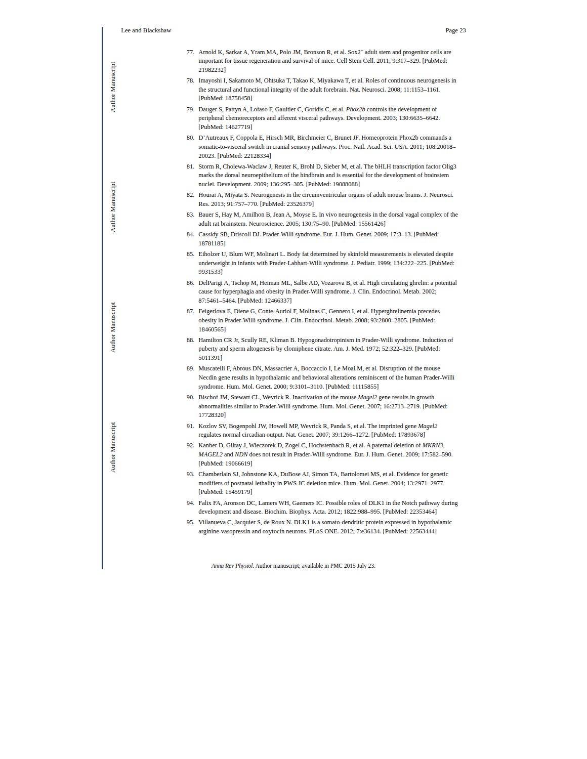Author Manuscript Author Manuscript Author Manuscript Author Manuscript
Lee and Blackshaw Page 23
77. Arnold K, Sarkar A, Yram MA, Polo JM, Bronson R, et al. Sox2+ adult stem and progenitor cells are important for tissue regeneration and survival of mice. Cell Stem Cell. 2011; 9:317–329. [PubMed: 21982232]
78. Imayoshi I, Sakamoto M, Ohtsuka T, Takao K, Miyakawa T, et al. Roles of continuous neurogenesis in the structural and functional integrity of the adult forebrain. Nat. Neurosci. 2008; 11:1153–1161. [PubMed: 18758458]
79. Dauger S, Pattyn A, Lofaso F, Gaultier C, Goridis C, et al. Phox2b controls the development of peripheral chemoreceptors and afferent visceral pathways. Development. 2003; 130:6635–6642. [PubMed: 14627719]
80. D’Autreaux F, Coppola E, Hirsch MR, Birchmeier C, Brunet JF. Homeoprotein Phox2b commands a somatic-to-visceral switch in cranial sensory pathways. Proc. Natl. Acad. Sci. USA. 2011; 108:20018–20023. [PubMed: 22128334]
81. Storm R, Cholewa-Waclaw J, Reuter K, Brohl D, Sieber M, et al. The bHLH transcription factor Olig3 marks the dorsal neuroepithelium of the hindbrain and is essential for the development of brainstem nuclei. Development. 2009; 136:295–305. [PubMed: 19088088]
82. Hourai A, Miyata S. Neurogenesis in the circumventricular organs of adult mouse brains. J. Neurosci. Res. 2013; 91:757–770. [PubMed: 23526379]
83. Bauer S, Hay M, Amilhon B, Jean A, Moyse E. In vivo neurogenesis in the dorsal vagal complex of the adult rat brainstem. Neuroscience. 2005; 130:75–90. [PubMed: 15561426]
84. Cassidy SB, Driscoll DJ. Prader-Willi syndrome. Eur. J. Hum. Genet. 2009; 17:3–13. [PubMed: 18781185]
85. Eiholzer U, Blum WF, Molinari L. Body fat determined by skinfold measurements is elevated despite underweight in infants with Prader-Labhart-Willi syndrome. J. Pediatr. 1999; 134:222–225. [PubMed: 9931533]
86. DelParigi A, Tschop M, Heiman ML, Salbe AD, Vozarova B, et al. High circulating ghrelin: a potential cause for hyperphagia and obesity in Prader-Willi syndrome. J. Clin. Endocrinol. Metab. 2002; 87:5461–5464. [PubMed: 12466337]
87. Feigerlova E, Diene G, Conte-Auriol F, Molinas C, Gennero I, et al. Hyperghrelinemia precedes obesity in Prader-Willi syndrome. J. Clin. Endocrinol. Metab. 2008; 93:2800–2805. [PubMed: 18460565]
88. Hamilton CR Jr, Scully RE, Kliman B. Hypogonadotropinism in Prader-Willi syndrome. Induction of puberty and sperm altogenesis by clomiphene citrate. Am. J. Med. 1972; 52:322–329. [PubMed: 5011391]
89. Muscatelli F, Abrous DN, Massacrier A, Boccaccio I, Le Moal M, et al. Disruption of the mouse Necdin gene results in hypothalamic and behavioral alterations reminiscent of the human Prader-Willi syndrome. Hum. Mol. Genet. 2000; 9:3101–3110. [PubMed: 11115855]
90. Bischof JM, Stewart CL, Wevrick R. Inactivation of the mouse Magel2 gene results in growth abnormalities similar to Prader-Willi syndrome. Hum. Mol. Genet. 2007; 16:2713–2719. [PubMed: 17728320]
91. Kozlov SV, Bogenpohl JW, Howell MP, Wevrick R, Panda S, et al. The imprinted gene Magel2 regulates normal circadian output. Nat. Genet. 2007; 39:1266–1272. [PubMed: 17893678]
92. Kanber D, Giltay J, Wieczorek D, Zogel C, Hochstenbach R, et al. A paternal deletion of MKRN3, MAGEL2 and NDN does not result in Prader-Willi syndrome. Eur. J. Hum. Genet. 2009; 17:582–590. [PubMed: 19066619]
93. Chamberlain SJ, Johnstone KA, DuBose AJ, Simon TA, Bartolomei MS, et al. Evidence for genetic modifiers of postnatal lethality in PWS-IC deletion mice. Hum. Mol. Genet. 2004; 13:2971–2977. [PubMed: 15459179]
94. Falix FA, Aronson DC, Lamers WH, Gaemers IC. Possible roles of DLK1 in the Notch pathway during development and disease. Biochim. Biophys. Acta. 2012; 1822:988–995. [PubMed: 22353464]
95. Villanueva C, Jacquier S, de Roux N. DLK1 is a somato-dendritic protein expressed in hypothalamic arginine-vasopressin and oxytocin neurons. PLoS ONE. 2012; 7:e36134. [PubMed: 22563444]
Annu Rev Physiol. Author manuscript; available in PMC 2015 July 23.